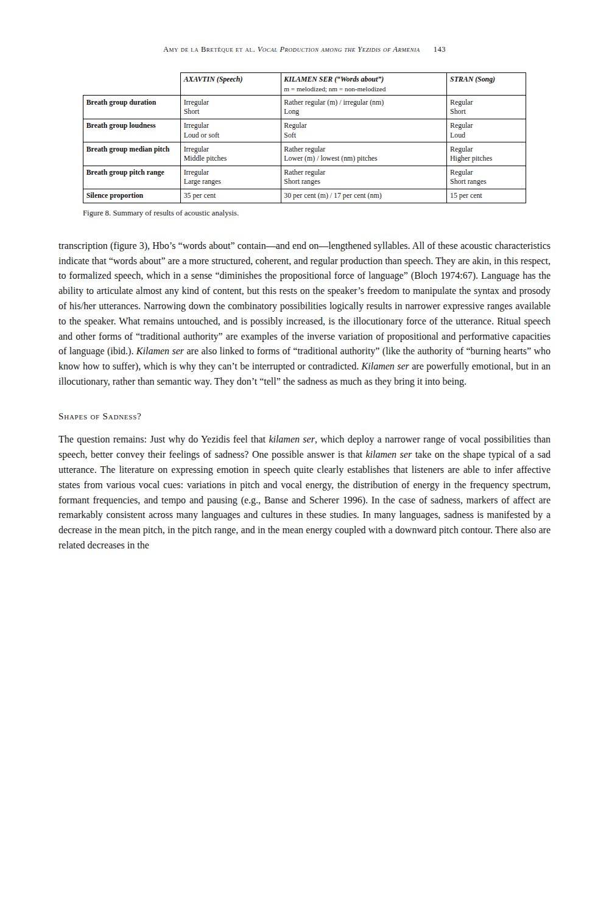Amy de la Bretèque et al. Vocal Production among the Yezidis of Armenia 143
| | AXAVTIN (Speech) | KILAMEN SER (“Words about”) m = melodized; nm = non-melodized | STRAN (Song) |
| --- | --- | --- | --- |
| Breath group duration | Irregular Short | Rather regular (m) / irregular (nm) Long | Regular Short |
| Breath group loudness | Irregular Loud or soft | Regular Soft | Regular Loud |
| Breath group median pitch | Irregular Middle pitches | Rather regular Lower (m) / lowest (nm) pitches | Regular Higher pitches |
| Breath group pitch range | Irregular Large ranges | Rather regular Short ranges | Regular Short ranges |
| Silence proportion | 35 per cent | 30 per cent (m) / 17 per cent (nm) | 15 per cent |
Figure 8. Summary of results of acoustic analysis.
transcription (figure 3), Hbo’s “words about” contain—and end on—lengthened syllables. All of these acoustic characteristics indicate that “words about” are a more structured, coherent, and regular production than speech. They are akin, in this respect, to formalized speech, which in a sense “diminishes the propositional force of language” (Bloch 1974:67). Language has the ability to articulate almost any kind of content, but this rests on the speaker’s freedom to manipulate the syntax and prosody of his/her utterances. Narrowing down the combinatory possibilities logically results in narrower expressive ranges available to the speaker. What remains untouched, and is possibly increased, is the illocutionary force of the utterance. Ritual speech and other forms of “traditional authority” are examples of the inverse variation of propositional and performative capacities of language (ibid.). Kilamen ser are also linked to forms of “traditional authority” (like the authority of “burning hearts” who know how to suffer), which is why they can’t be interrupted or contradicted. Kilamen ser are powerfully emotional, but in an illocutionary, rather than semantic way. They don’t “tell” the sadness as much as they bring it into being.
Shapes of Sadness?
The question remains: Just why do Yezidis feel that kilamen ser, which deploy a narrower range of vocal possibilities than speech, better convey their feelings of sadness? One possible answer is that kilamen ser take on the shape typical of a sad utterance. The literature on expressing emotion in speech quite clearly establishes that listeners are able to infer affective states from various vocal cues: variations in pitch and vocal energy, the distribution of energy in the frequency spectrum, formant frequencies, and tempo and pausing (e.g., Banse and Scherer 1996). In the case of sadness, markers of affect are remarkably consistent across many languages and cultures in these studies. In many languages, sadness is manifested by a decrease in the mean pitch, in the pitch range, and in the mean energy coupled with a downward pitch contour. There also are related decreases in the